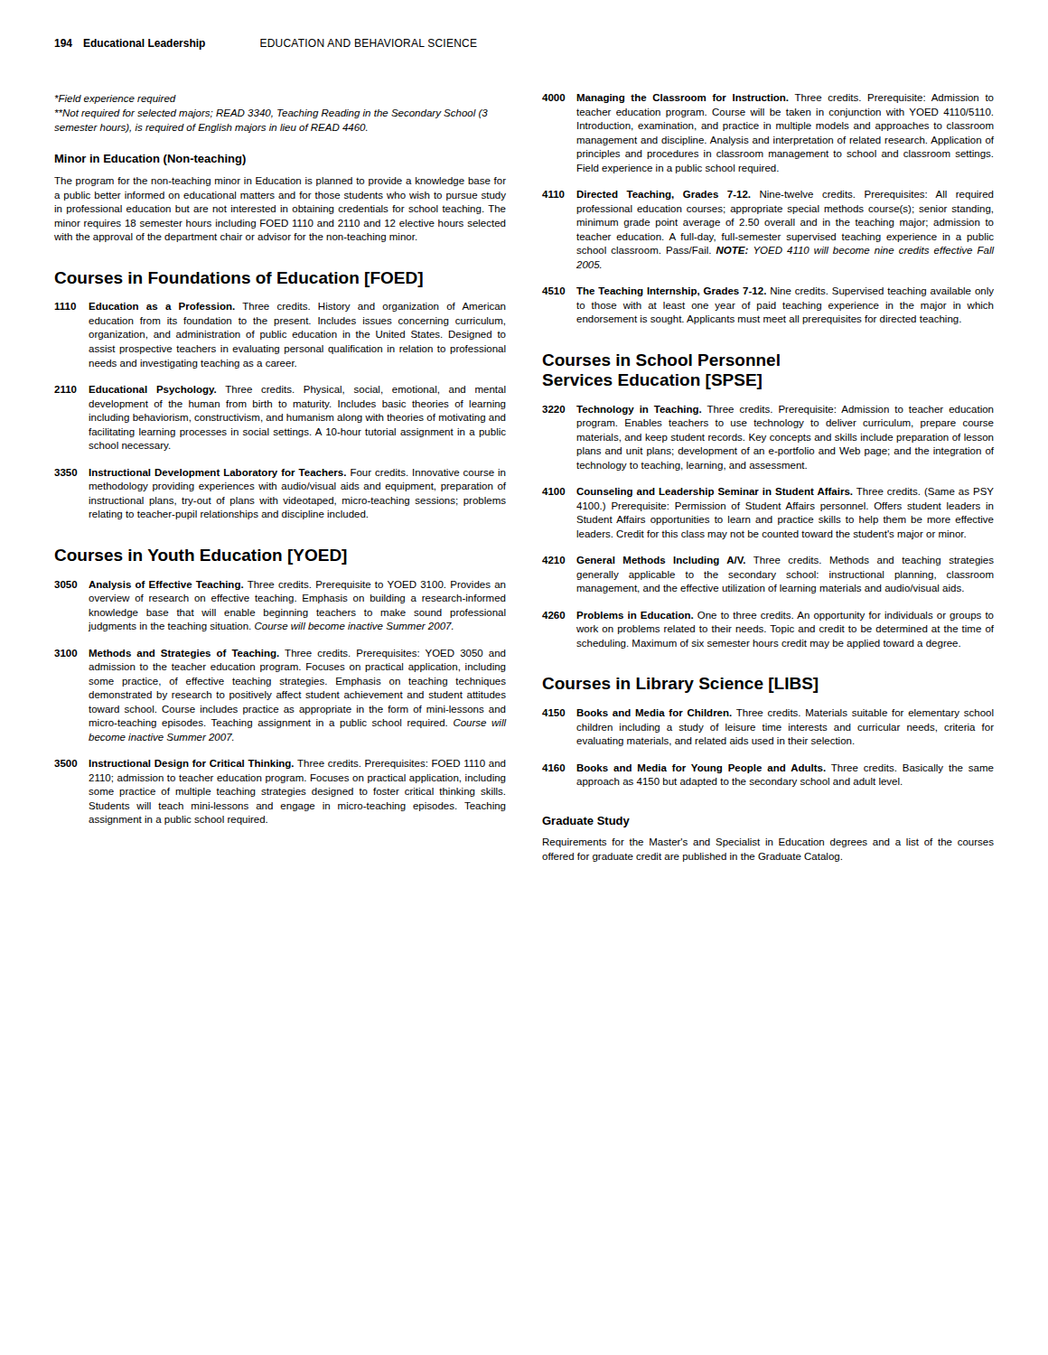194 Educational Leadership EDUCATION AND BEHAVIORAL SCIENCE
*Field experience required
**Not required for selected majors; READ 3340, Teaching Reading in the Secondary School (3 semester hours), is required of English majors in lieu of READ 4460.
Minor in Education (Non-teaching)
The program for the non-teaching minor in Education is planned to provide a knowledge base for a public better informed on educational matters and for those students who wish to pursue study in professional education but are not interested in obtaining credentials for school teaching. The minor requires 18 semester hours including FOED 1110 and 2110 and 12 elective hours selected with the approval of the department chair or advisor for the non-teaching minor.
Courses in Foundations of Education [FOED]
1110
Education as a Profession. Three credits. History and organization of American education from its foundation to the present. Includes issues concerning curriculum, organization, and administration of public education in the United States. Designed to assist prospective teachers in evaluating personal qualification in relation to professional needs and investigating teaching as a career.
2110
Educational Psychology. Three credits. Physical, social, emotional, and mental development of the human from birth to maturity. Includes basic theories of learning including behaviorism, constructivism, and humanism along with theories of motivating and facilitating learning processes in social settings. A 10-hour tutorial assignment in a public school necessary.
3350
Instructional Development Laboratory for Teachers. Four credits. Innovative course in methodology providing experiences with audio/visual aids and equipment, preparation of instructional plans, try-out of plans with videotaped, micro-teaching sessions; problems relating to teacher-pupil relationships and discipline included.
Courses in Youth Education [YOED]
3050
Analysis of Effective Teaching. Three credits. Prerequisite to YOED 3100. Provides an overview of research on effective teaching. Emphasis on building a research-informed knowledge base that will enable beginning teachers to make sound professional judgments in the teaching situation. Course will become inactive Summer 2007.
3100
Methods and Strategies of Teaching. Three credits. Prerequisites: YOED 3050 and admission to the teacher education program. Focuses on practical application, including some practice, of effective teaching strategies. Emphasis on teaching techniques demonstrated by research to positively affect student achievement and student attitudes toward school. Course includes practice as appropriate in the form of mini-lessons and micro-teaching episodes. Teaching assignment in a public school required. Course will become inactive Summer 2007.
3500
Instructional Design for Critical Thinking. Three credits. Prerequisites: FOED 1110 and 2110; admission to teacher education program. Focuses on practical application, including some practice of multiple teaching strategies designed to foster critical thinking skills. Students will teach mini-lessons and engage in micro-teaching episodes. Teaching assignment in a public school required.
4000
Managing the Classroom for Instruction. Three credits. Prerequisite: Admission to teacher education program. Course will be taken in conjunction with YOED 4110/5110. Introduction, examination, and practice in multiple models and approaches to classroom management and discipline. Analysis and interpretation of related research. Application of principles and procedures in classroom management to school and classroom settings. Field experience in a public school required.
4110
Directed Teaching, Grades 7-12. Nine-twelve credits. Prerequisites: All required professional education courses; appropriate special methods course(s); senior standing, minimum grade point average of 2.50 overall and in the teaching major; admission to teacher education. A full-day, full-semester supervised teaching experience in a public school classroom. Pass/Fail. NOTE: YOED 4110 will become nine credits effective Fall 2005.
4510
The Teaching Internship, Grades 7-12. Nine credits. Supervised teaching available only to those with at least one year of paid teaching experience in the major in which endorsement is sought. Applicants must meet all prerequisites for directed teaching.
Courses in School Personnel
Services Education [SPSE]
3220
Technology in Teaching. Three credits. Prerequisite: Admission to teacher education program. Enables teachers to use technology to deliver curriculum, prepare course materials, and keep student records. Key concepts and skills include preparation of lesson plans and unit plans; development of an e-portfolio and Web page; and the integration of technology to teaching, learning, and assessment.
4100
Counseling and Leadership Seminar in Student Affairs. Three credits. (Same as PSY 4100.) Prerequisite: Permission of Student Affairs personnel. Offers student leaders in Student Affairs opportunities to learn and practice skills to help them be more effective leaders. Credit for this class may not be counted toward the student's major or minor.
4210
General Methods Including A/V. Three credits. Methods and teaching strategies generally applicable to the secondary school: instructional planning, classroom management, and the effective utilization of learning materials and audio/visual aids.
4260
Problems in Education. One to three credits. An opportunity for individuals or groups to work on problems related to their needs. Topic and credit to be determined at the time of scheduling. Maximum of six semester hours credit may be applied toward a degree.
Courses in Library Science [LIBS]
4150
Books and Media for Children. Three credits. Materials suitable for elementary school children including a study of leisure time interests and curricular needs, criteria for evaluating materials, and related aids used in their selection.
4160
Books and Media for Young People and Adults. Three credits. Basically the same approach as 4150 but adapted to the secondary school and adult level.
Graduate Study
Requirements for the Master's and Specialist in Education degrees and a list of the courses offered for graduate credit are published in the Graduate Catalog.